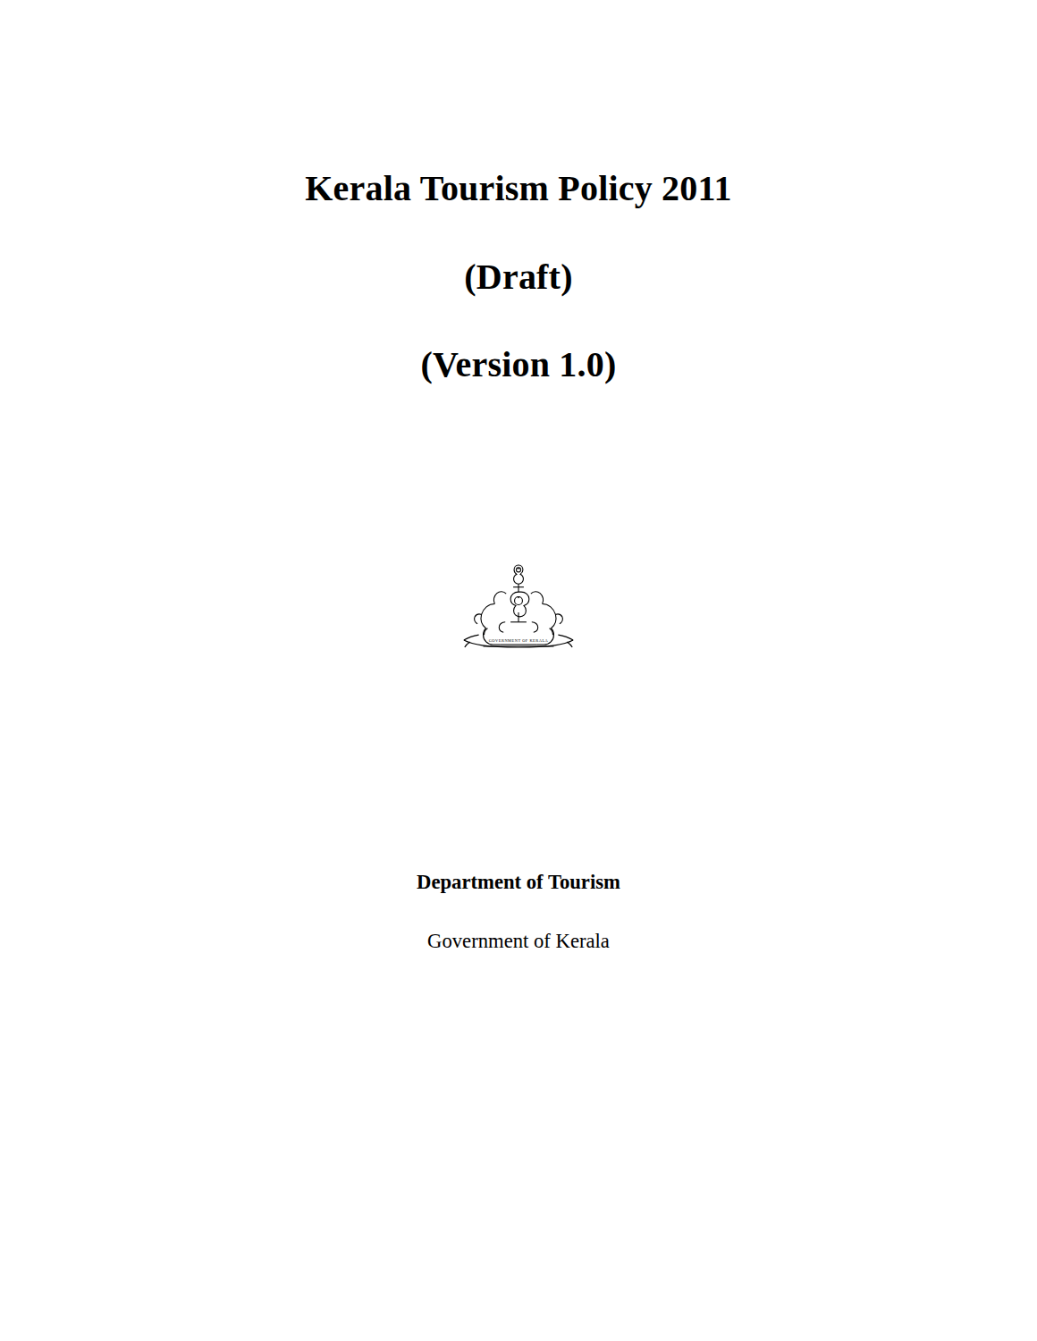Kerala Tourism Policy 2011
(Draft)
(Version 1.0)
Department of Tourism
Government of Kerala